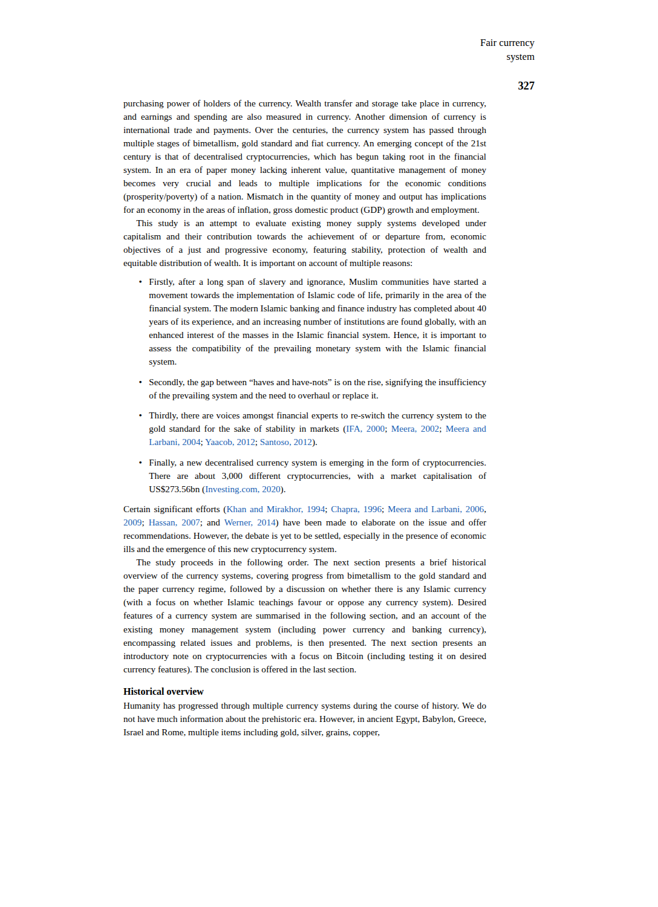Fair currency
system
327
purchasing power of holders of the currency. Wealth transfer and storage take place in currency, and earnings and spending are also measured in currency. Another dimension of currency is international trade and payments. Over the centuries, the currency system has passed through multiple stages of bimetallism, gold standard and fiat currency. An emerging concept of the 21st century is that of decentralised cryptocurrencies, which has begun taking root in the financial system. In an era of paper money lacking inherent value, quantitative management of money becomes very crucial and leads to multiple implications for the economic conditions (prosperity/poverty) of a nation. Mismatch in the quantity of money and output has implications for an economy in the areas of inflation, gross domestic product (GDP) growth and employment.
This study is an attempt to evaluate existing money supply systems developed under capitalism and their contribution towards the achievement of or departure from, economic objectives of a just and progressive economy, featuring stability, protection of wealth and equitable distribution of wealth. It is important on account of multiple reasons:
Firstly, after a long span of slavery and ignorance, Muslim communities have started a movement towards the implementation of Islamic code of life, primarily in the area of the financial system. The modern Islamic banking and finance industry has completed about 40 years of its experience, and an increasing number of institutions are found globally, with an enhanced interest of the masses in the Islamic financial system. Hence, it is important to assess the compatibility of the prevailing monetary system with the Islamic financial system.
Secondly, the gap between “haves and have-nots” is on the rise, signifying the insufficiency of the prevailing system and the need to overhaul or replace it.
Thirdly, there are voices amongst financial experts to re-switch the currency system to the gold standard for the sake of stability in markets (IFA, 2000; Meera, 2002; Meera and Larbani, 2004; Yaacob, 2012; Santoso, 2012).
Finally, a new decentralised currency system is emerging in the form of cryptocurrencies. There are about 3,000 different cryptocurrencies, with a market capitalisation of US$273.56bn (Investing.com, 2020).
Certain significant efforts (Khan and Mirakhor, 1994; Chapra, 1996; Meera and Larbani, 2006, 2009; Hassan, 2007; and Werner, 2014) have been made to elaborate on the issue and offer recommendations. However, the debate is yet to be settled, especially in the presence of economic ills and the emergence of this new cryptocurrency system.
The study proceeds in the following order. The next section presents a brief historical overview of the currency systems, covering progress from bimetallism to the gold standard and the paper currency regime, followed by a discussion on whether there is any Islamic currency (with a focus on whether Islamic teachings favour or oppose any currency system). Desired features of a currency system are summarised in the following section, and an account of the existing money management system (including power currency and banking currency), encompassing related issues and problems, is then presented. The next section presents an introductory note on cryptocurrencies with a focus on Bitcoin (including testing it on desired currency features). The conclusion is offered in the last section.
Historical overview
Humanity has progressed through multiple currency systems during the course of history. We do not have much information about the prehistoric era. However, in ancient Egypt, Babylon, Greece, Israel and Rome, multiple items including gold, silver, grains, copper,